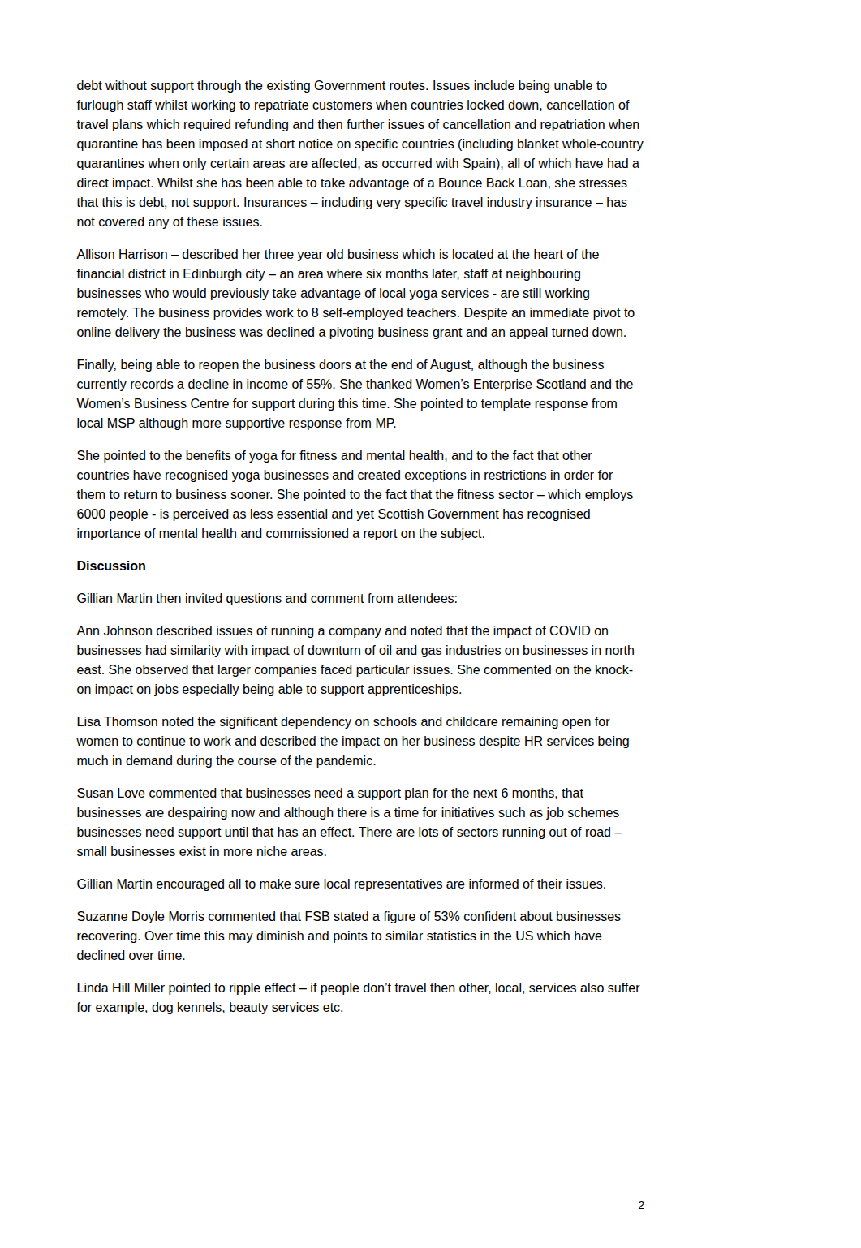debt without support through the existing Government routes. Issues include being unable to furlough staff whilst working to repatriate customers when countries locked down, cancellation of travel plans which required refunding and then further issues of cancellation and repatriation when quarantine has been imposed at short notice on specific countries (including blanket whole-country quarantines when only certain areas are affected, as occurred with Spain), all of which have had a direct impact. Whilst she has been able to take advantage of a Bounce Back Loan, she stresses that this is debt, not support. Insurances – including very specific travel industry insurance – has not covered any of these issues.
Allison Harrison – described her three year old business which is located at the heart of the financial district in Edinburgh city – an area where six months later, staff at neighbouring businesses who would previously take advantage of local yoga services - are still working remotely. The business provides work to 8 self-employed teachers. Despite an immediate pivot to online delivery the business was declined a pivoting business grant and an appeal turned down.
Finally, being able to reopen the business doors at the end of August, although the business currently records a decline in income of 55%. She thanked Women’s Enterprise Scotland and the Women’s Business Centre for support during this time. She pointed to template response from local MSP although more supportive response from MP.
She pointed to the benefits of yoga for fitness and mental health, and to the fact that other countries have recognised yoga businesses and created exceptions in restrictions in order for them to return to business sooner. She pointed to the fact that the fitness sector – which employs 6000 people - is perceived as less essential and yet Scottish Government has recognised importance of mental health and commissioned a report on the subject.
Discussion
Gillian Martin then invited questions and comment from attendees:
Ann Johnson described issues of running a company and noted that the impact of COVID on businesses had similarity with impact of downturn of oil and gas industries on businesses in north east. She observed that larger companies faced particular issues. She commented on the knock-on impact on jobs especially being able to support apprenticeships.
Lisa Thomson noted the significant dependency on schools and childcare remaining open for women to continue to work and described the impact on her business despite HR services being much in demand during the course of the pandemic.
Susan Love commented that businesses need a support plan for the next 6 months, that businesses are despairing now and although there is a time for initiatives such as job schemes businesses need support until that has an effect. There are lots of sectors running out of road – small businesses exist in more niche areas.
Gillian Martin encouraged all to make sure local representatives are informed of their issues.
Suzanne Doyle Morris commented that FSB stated a figure of 53% confident about businesses recovering. Over time this may diminish and points to similar statistics in the US which have declined over time.
Linda Hill Miller pointed to ripple effect – if people don’t travel then other, local, services also suffer for example, dog kennels, beauty services etc.
2